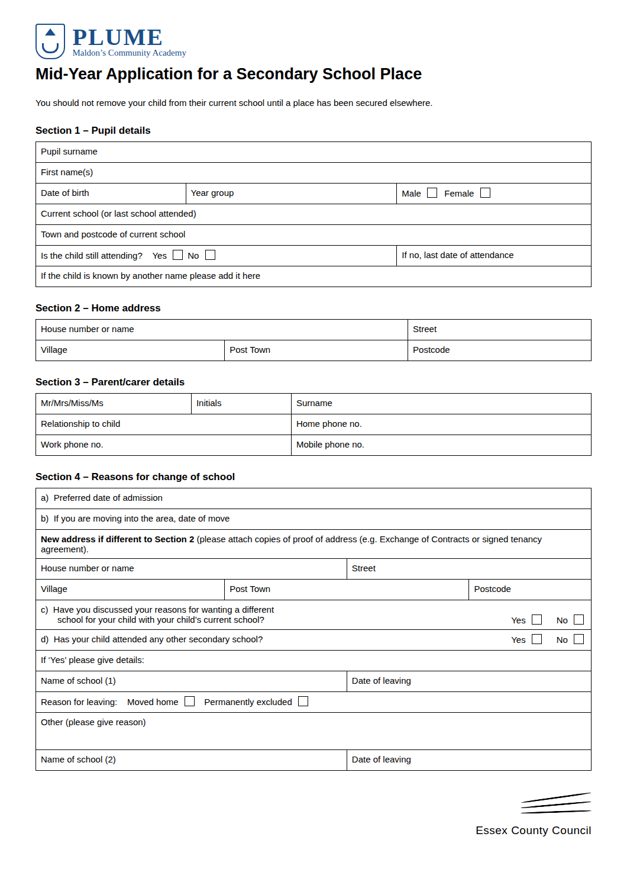PLUME
Maldon’s Community Academy
Mid-Year Application for a Secondary School Place
You should not remove your child from their current school until a place has been secured elsewhere.
Section 1 – Pupil details
| Pupil surname |
| First name(s) |
| Date of birth | Year group | Male Female |
| Current school (or last school attended) |
| Town and postcode of current school |
| Is the child still attending? Yes No | If no, last date of attendance |
| If the child is known by another name please add it here |
Section 2 – Home address
| House number or name | Street |
| Village | Post Town | Postcode |
Section 3 – Parent/carer details
| Mr/Mrs/Miss/Ms | Initials | Surname |
| Relationship to child | Home phone no. |
| Work phone no. | Mobile phone no. |
Section 4 – Reasons for change of school
| a) Preferred date of admission |
| b) If you are moving into the area, date of move |
| New address if different to Section 2 (please attach copies of proof of address (e.g. Exchange of Contracts or signed tenancy agreement). |
| House number or name | Street |
| Village | Post Town | Postcode |
| c) Have you discussed your reasons for wanting a different school for your child with your child’s current school? Yes No |
| d) Has your child attended any other secondary school? Yes No |
| If ‘Yes’ please give details: |
| Name of school (1) | Date of leaving |
| Reason for leaving: Moved home Permanently excluded |
| Other (please give reason) |
| Name of school (2) | Date of leaving |
Essex County Council